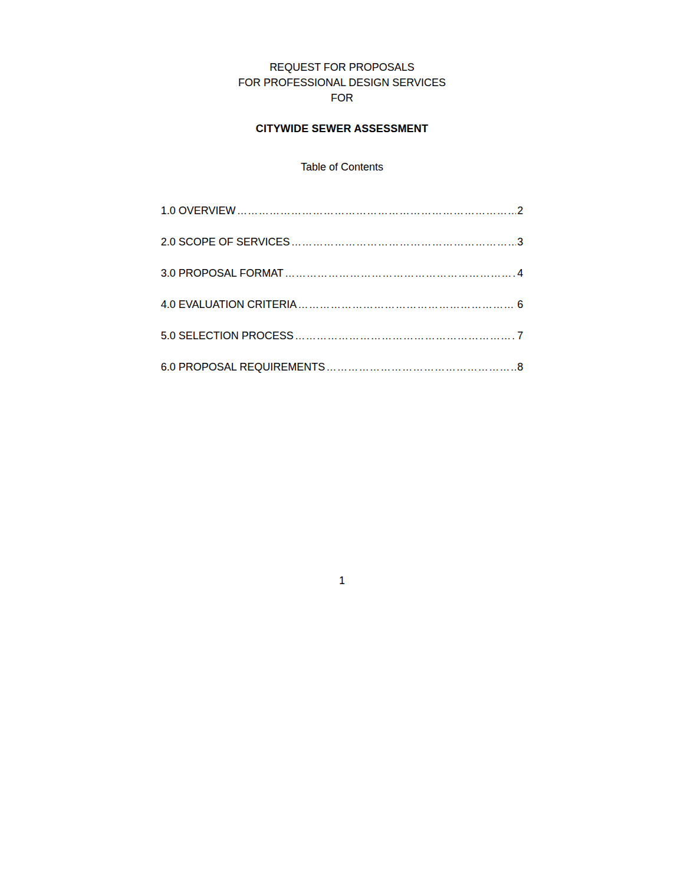REQUEST FOR PROPOSALS
FOR PROFESSIONAL DESIGN SERVICES
FOR
CITYWIDE SEWER ASSESSMENT
Table of Contents
1.0 OVERVIEW ………………………………………………………………………………………………………………………………… 2
2.0 SCOPE OF SERVICES ………………………………………………………………………………………………………………………… 3
3.0 PROPOSAL FORMAT ………………………………………………………………………………………………………………………… 4
4.0 EVALUATION CRITERIA …………………………………………………………………………………………………………………… 6
5.0 SELECTION PROCESS ……………………………………………………………………………………………………………………… 7
6.0 PROPOSAL REQUIREMENTS ………………………………………………………………………………………………………… 8
1